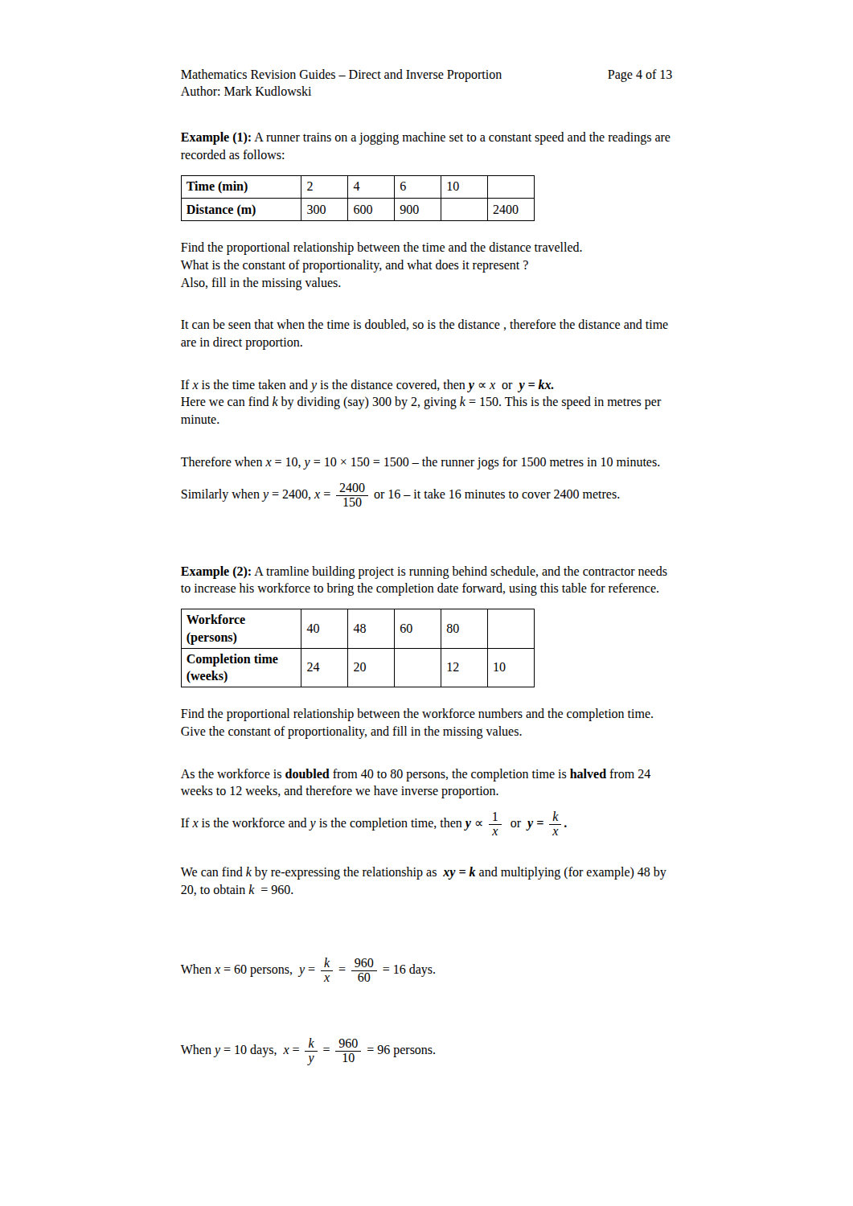Mathematics Revision Guides – Direct and Inverse Proportion
Author: Mark Kudlowski
Page 4 of 13
Example (1): A runner trains on a jogging machine set to a constant speed and the readings are recorded as follows:
| Time (min) | 2 | 4 | 6 | 10 | |
| Distance (m) | 300 | 600 | 900 | | 2400 |
Find the proportional relationship between the time and the distance travelled.
What is the constant of proportionality, and what does it represent ?
Also, fill in the missing values.
It can be seen that when the time is doubled, so is the distance , therefore the distance and time are in direct proportion.
If x is the time taken and y is the distance covered, then y ∝ x or y = kx.
Here we can find k by dividing (say) 300 by 2, giving k = 150. This is the speed in metres per minute.
Therefore when x = 10, y = 10 × 150 = 1500 – the runner jogs for 1500 metres in 10 minutes.
Similarly when y = 2400, x = 2400150 or 16 – it take 16 minutes to cover 2400 metres.
Example (2): A tramline building project is running behind schedule, and the contractor needs to increase his workforce to bring the completion date forward, using this table for reference.
| Workforce (persons) | 40 | 48 | 60 | 80 | |
| Completion time (weeks) | 24 | 20 | | 12 | 10 |
Find the proportional relationship between the workforce numbers and the completion time.
Give the constant of proportionality, and fill in the missing values.
As the workforce is doubled from 40 to 80 persons, the completion time is halved from 24 weeks to 12 weeks, and therefore we have inverse proportion.
If x is the workforce and y is the completion time, then y ∝ 1 x or y = kx.
We can find k by re-expressing the relationship as xy = k and multiplying (for example) 48 by 20, to obtain k = 960.
When x = 60 persons, y = kx = 96060 = 16 days.
When y = 10 days, x = ky = 96010 = 96 persons.